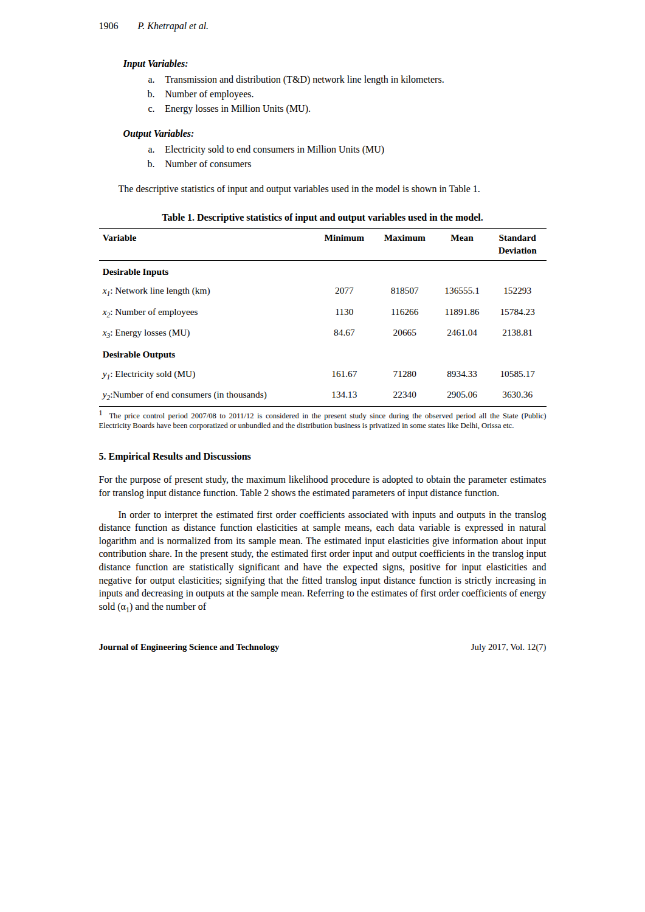1906 P. Khetrapal et al.
Input Variables:
Transmission and distribution (T&D) network line length in kilometers.
Number of employees.
Energy losses in Million Units (MU).
Output Variables:
Electricity sold to end consumers in Million Units (MU)
Number of consumers
The descriptive statistics of input and output variables used in the model is shown in Table 1.
Table 1. Descriptive statistics of input and output variables used in the model.
| Variable | Minimum | Maximum | Mean | Standard Deviation |
| --- | --- | --- | --- | --- |
| Desirable Inputs |
| x 1 : Network line length (km) | 2077 | 818507 | 136555.1 | 152293 |
| x 2 : Number of employees | 1130 | 116266 | 11891.86 | 15784.23 |
| x 3 : Energy losses (MU) | 84.67 | 20665 | 2461.04 | 2138.81 |
| Desirable Outputs |
| y 1 : Electricity sold (MU) | 161.67 | 71280 | 8934.33 | 10585.17 |
| y 2 :Number of end consumers (in thousands) | 134.13 | 22340 | 2905.06 | 3630.36 |
1 The price control period 2007/08 to 2011/12 is considered in the present study since during the observed period all the State (Public) Electricity Boards have been corporatized or unbundled and the distribution business is privatized in some states like Delhi, Orissa etc.
5. Empirical Results and Discussions
For the purpose of present study, the maximum likelihood procedure is adopted to obtain the parameter estimates for translog input distance function. Table 2 shows the estimated parameters of input distance function.
In order to interpret the estimated first order coefficients associated with inputs and outputs in the translog distance function as distance function elasticities at sample means, each data variable is expressed in natural logarithm and is normalized from its sample mean. The estimated input elasticities give information about input contribution share. In the present study, the estimated first order input and output coefficients in the translog input distance function are statistically significant and have the expected signs, positive for input elasticities and negative for output elasticities; signifying that the fitted translog input distance function is strictly increasing in inputs and decreasing in outputs at the sample mean. Referring to the estimates of first order coefficients of energy sold (α1) and the number of
Journal of Engineering Science and Technology July 2017, Vol. 12(7)